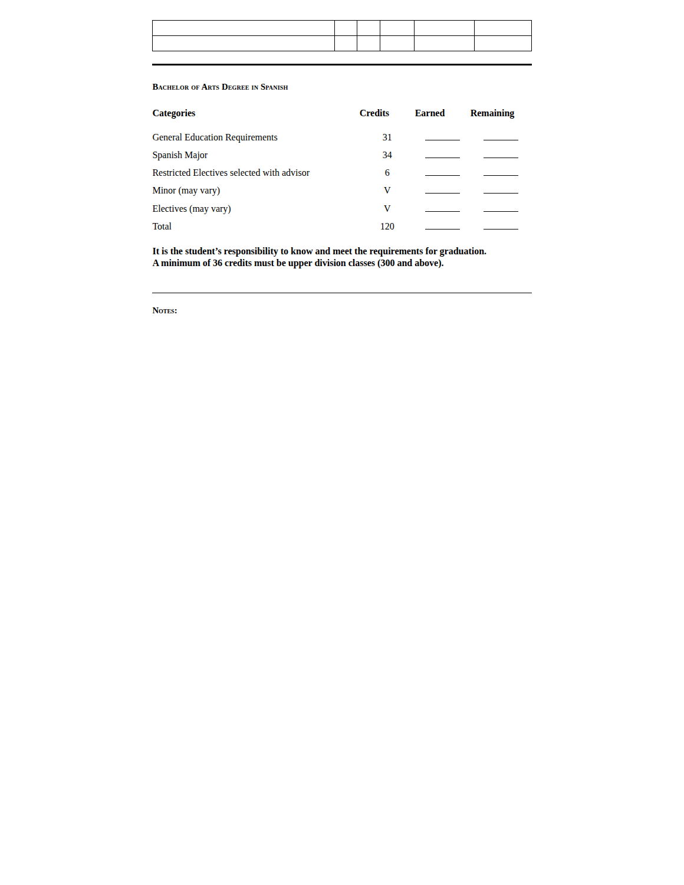Bachelor of Arts Degree in Spanish
| Categories | Credits | Earned | Remaining |
| --- | --- | --- | --- |
| General Education Requirements | 31 | | |
| Spanish Major | 34 | | |
| Restricted Electives selected with advisor | 6 | | |
| Minor (may vary) | V | | |
| Electives (may vary) | V | | |
| Total | 120 | | |
It is the student’s responsibility to know and meet the requirements for graduation.
A minimum of 36 credits must be upper division classes (300 and above).
Notes: